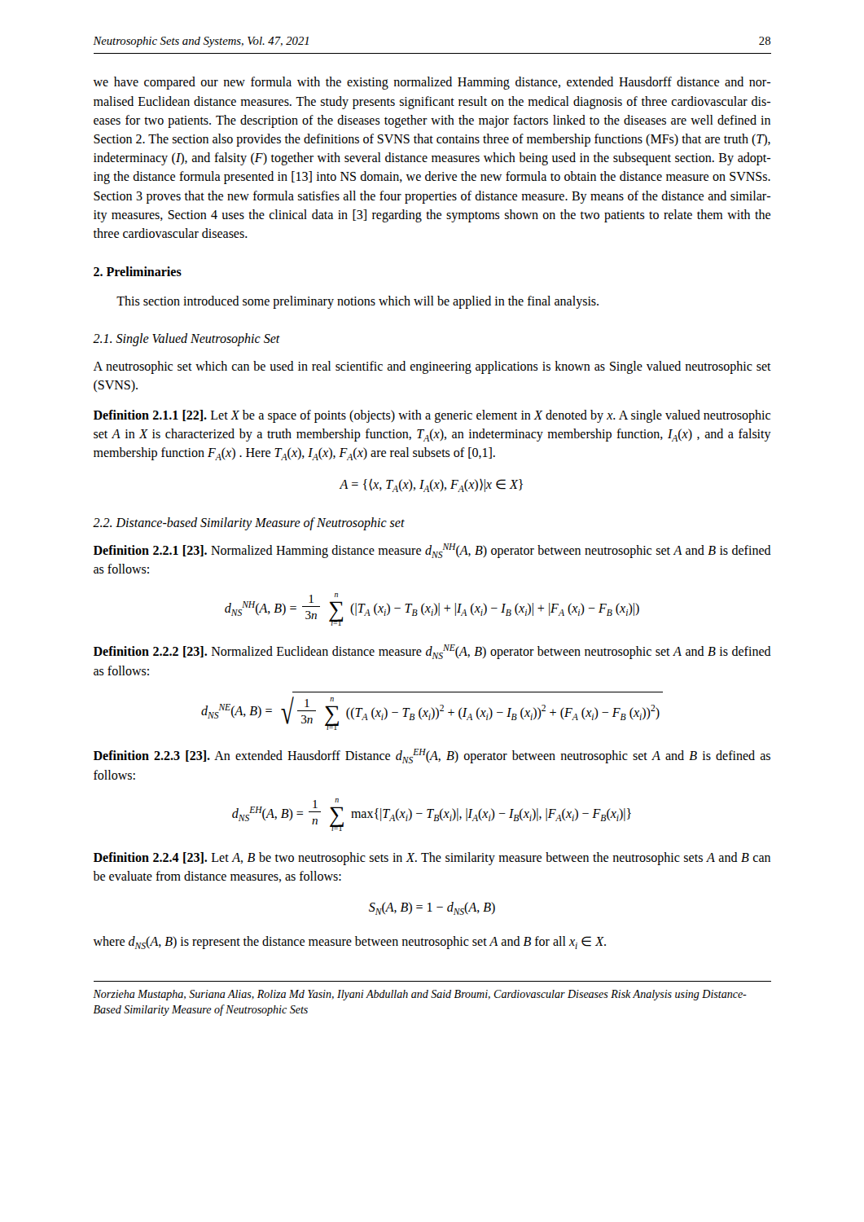Neutrosophic Sets and Systems, Vol. 47, 2021 28
we have compared our new formula with the existing normalized Hamming distance, extended Hausdorff distance and normalised Euclidean distance measures. The study presents significant result on the medical diagnosis of three cardiovascular diseases for two patients. The description of the diseases together with the major factors linked to the diseases are well defined in Section 2. The section also provides the definitions of SVNS that contains three of membership functions (MFs) that are truth (T), indeterminacy (I), and falsity (F) together with several distance measures which being used in the subsequent section. By adopting the distance formula presented in [13] into NS domain, we derive the new formula to obtain the distance measure on SVNSs. Section 3 proves that the new formula satisfies all the four properties of distance measure. By means of the distance and similarity measures, Section 4 uses the clinical data in [3] regarding the symptoms shown on the two patients to relate them with the three cardiovascular diseases.
2. Preliminaries
This section introduced some preliminary notions which will be applied in the final analysis.
2.1. Single Valued Neutrosophic Set
A neutrosophic set which can be used in real scientific and engineering applications is known as Single valued neutrosophic set (SVNS).
Definition 2.1.1 [22]. Let X be a space of points (objects) with a generic element in X denoted by x. A single valued neutrosophic set A in X is characterized by a truth membership function, TA(x), an indeterminacy membership function, IA(x) , and a falsity membership function FA(x) . Here TA(x), IA(x), FA(x) are real subsets of [0,1].
A = {⟨x, TA(x), IA(x), FA(x)⟩|x ∈ X}
2.2. Distance-based Similarity Measure of Neutrosophic set
Definition 2.2.1 [23]. Normalized Hamming distance measure dNSNH(A, B) operator between neutrosophic set A and B is defined as follows:
dNSNH(A, B) = 13n n∑i=1 (|TA (xi) − TB (xi)| + |IA (xi) − IB (xi)| + |FA (xi) − FB (xi)|)
Definition 2.2.2 [23]. Normalized Euclidean distance measure dNSNE(A, B) operator between neutrosophic set A and B is defined as follows:
dNSNE(A, B) = √ 13n n∑i=1 ((TA (xi) − TB (xi))2 + (IA (xi) − IB (xi))2 + (FA (xi) − FB (xi))2)
Definition 2.2.3 [23]. An extended Hausdorff Distance dNSEH(A, B) operator between neutrosophic set A and B is defined as follows:
dNSEH(A, B) = 1 n n∑i=1 max{|TA(xi) − TB(xi)|, |IA(xi) − IB(xi)|, |FA(xi) − FB(xi)|}
Definition 2.2.4 [23]. Let A, B be two neutrosophic sets in X. The similarity measure between the neutrosophic sets A and B can be evaluate from distance measures, as follows:
SN(A, B) = 1 − dNS(A, B)
where dNS(A, B) is represent the distance measure between neutrosophic set A and B for all xi ∈ X.
Norzieha Mustapha, Suriana Alias, Roliza Md Yasin, Ilyani Abdullah and Said Broumi, Cardiovascular Diseases Risk Analysis using Distance-Based Similarity Measure of Neutrosophic Sets